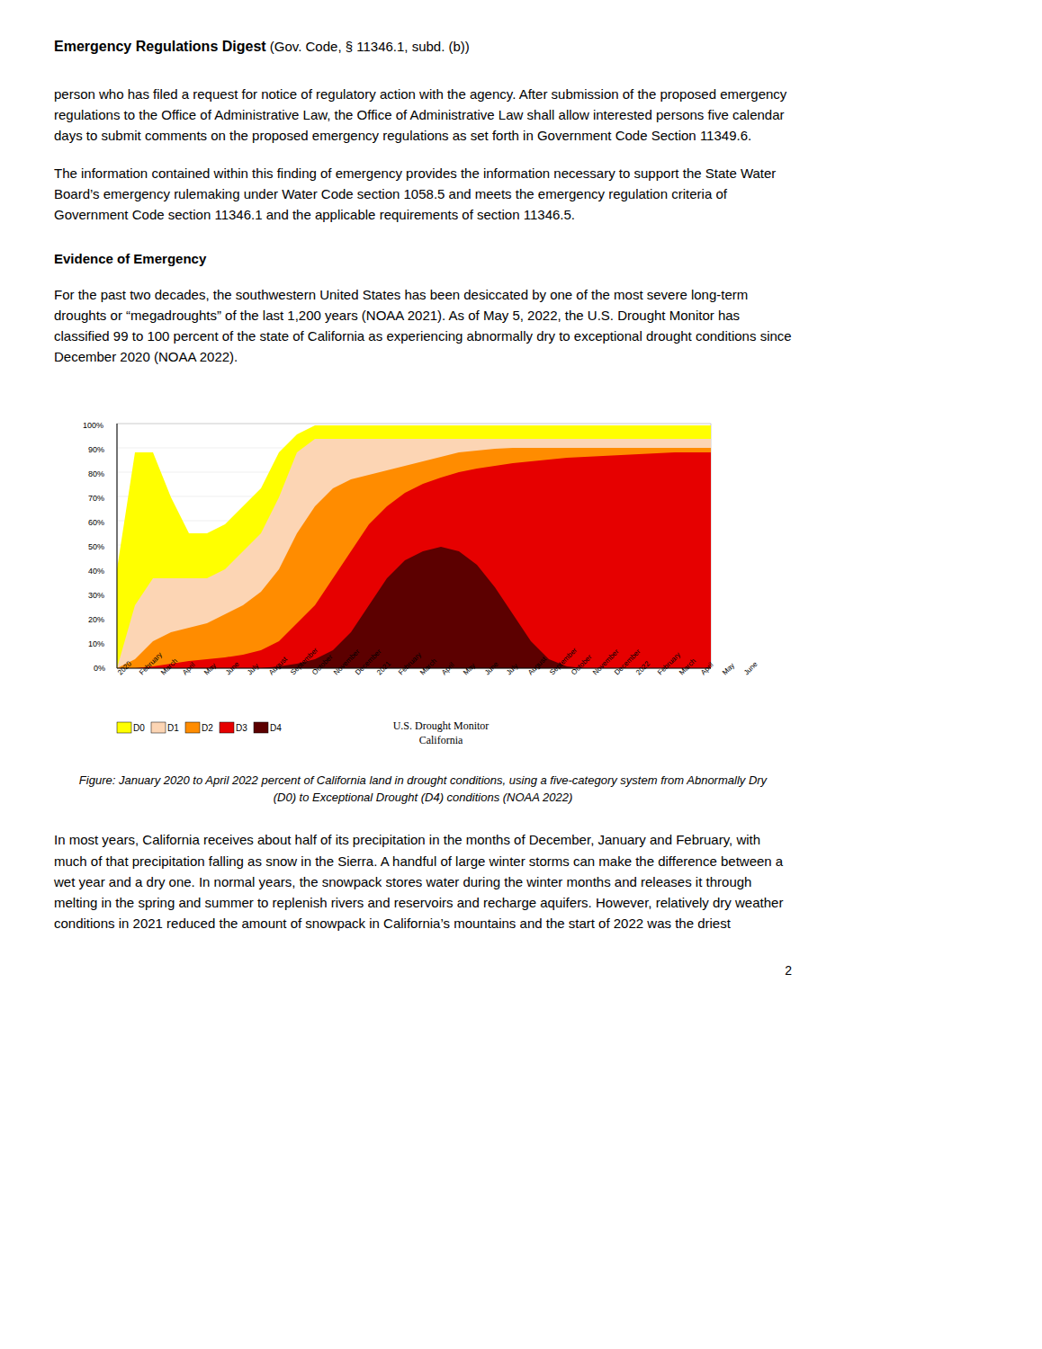Emergency Regulations Digest (Gov. Code, § 11346.1, subd. (b))
person who has filed a request for notice of regulatory action with the agency. After submission of the proposed emergency regulations to the Office of Administrative Law, the Office of Administrative Law shall allow interested persons five calendar days to submit comments on the proposed emergency regulations as set forth in Government Code Section 11349.6.
The information contained within this finding of emergency provides the information necessary to support the State Water Board’s emergency rulemaking under Water Code section 1058.5 and meets the emergency regulation criteria of Government Code section 11346.1 and the applicable requirements of section 11346.5.
Evidence of Emergency
For the past two decades, the southwestern United States has been desiccated by one of the most severe long-term droughts or “megadroughts” of the last 1,200 years (NOAA 2021). As of May 5, 2022, the U.S. Drought Monitor has classified 99 to 100 percent of the state of California as experiencing abnormally dry to exceptional drought conditions since December 2020 (NOAA 2022).
100% 90% 80% 70% 60% 50% 40% 30% 20% 10% 0% 2020 February March April May June July August September October November December 2021 February March April May June July August September October November December 2022 February March April May June D0 D1 D2 D3 D4 U.S. Drought Monitor California
Figure: January 2020 to April 2022 percent of California land in drought conditions, using a five-category system from Abnormally Dry (D0) to Exceptional Drought (D4) conditions (NOAA 2022)
In most years, California receives about half of its precipitation in the months of December, January and February, with much of that precipitation falling as snow in the Sierra. A handful of large winter storms can make the difference between a wet year and a dry one. In normal years, the snowpack stores water during the winter months and releases it through melting in the spring and summer to replenish rivers and reservoirs and recharge aquifers. However, relatively dry weather conditions in 2021 reduced the amount of snowpack in California’s mountains and the start of 2022 was the driest
2